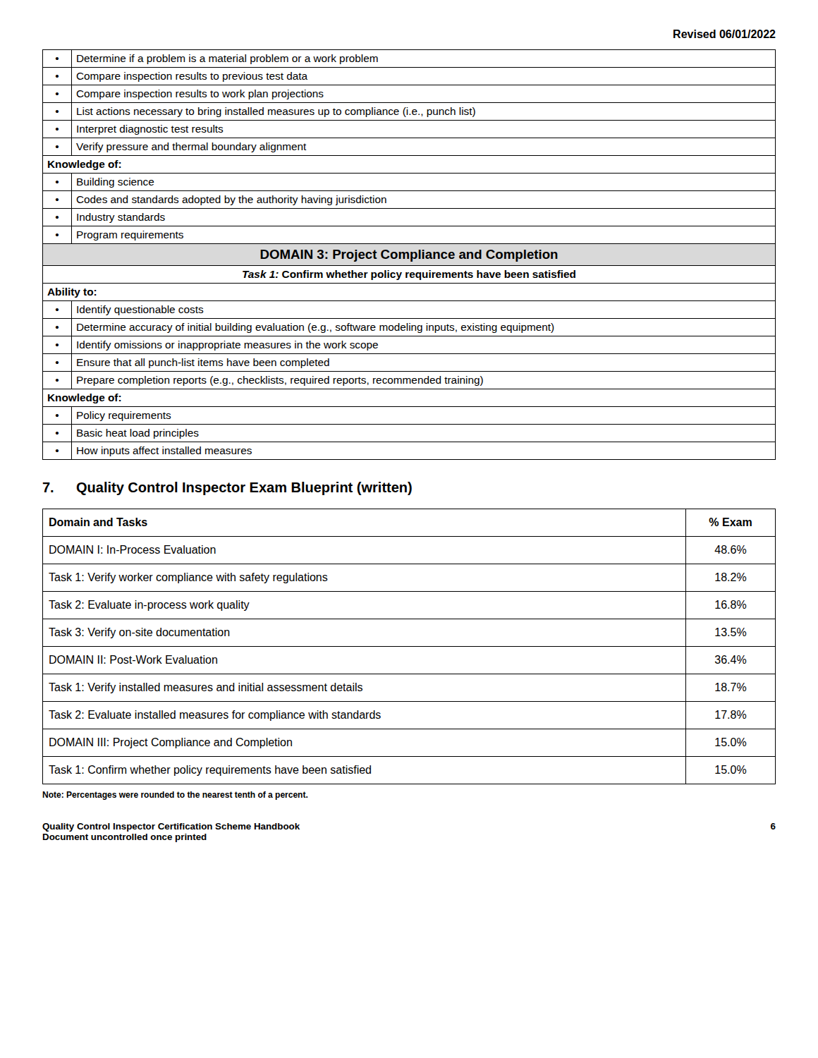Revised 06/01/2022
| • | Determine if a problem is a material problem or a work problem |
| • | Compare inspection results to previous test data |
| • | Compare inspection results to work plan projections |
| • | List actions necessary to bring installed measures up to compliance (i.e., punch list) |
| • | Interpret diagnostic test results |
| • | Verify pressure and thermal boundary alignment |
| Knowledge of: |
| • | Building science |
| • | Codes and standards adopted by the authority having jurisdiction |
| • | Industry standards |
| • | Program requirements |
| DOMAIN 3: Project Compliance and Completion |
| Task 1: Confirm whether policy requirements have been satisfied |
| Ability to: |
| • | Identify questionable costs |
| • | Determine accuracy of initial building evaluation (e.g., software modeling inputs, existing equipment) |
| • | Identify omissions or inappropriate measures in the work scope |
| • | Ensure that all punch-list items have been completed |
| • | Prepare completion reports (e.g., checklists, required reports, recommended training) |
| Knowledge of: |
| • | Policy requirements |
| • | Basic heat load principles |
| • | How inputs affect installed measures |
7. Quality Control Inspector Exam Blueprint (written)
| Domain and Tasks | % Exam |
| --- | --- |
| DOMAIN I: In-Process Evaluation | 48.6% |
| Task 1: Verify worker compliance with safety regulations | 18.2% |
| Task 2: Evaluate in-process work quality | 16.8% |
| Task 3: Verify on-site documentation | 13.5% |
| DOMAIN II: Post-Work Evaluation | 36.4% |
| Task 1: Verify installed measures and initial assessment details | 18.7% |
| Task 2: Evaluate installed measures for compliance with standards | 17.8% |
| DOMAIN III: Project Compliance and Completion | 15.0% |
| Task 1: Confirm whether policy requirements have been satisfied | 15.0% |
Note: Percentages were rounded to the nearest tenth of a percent.
6 Quality Control Inspector Certification Scheme Handbook
Document uncontrolled once printed